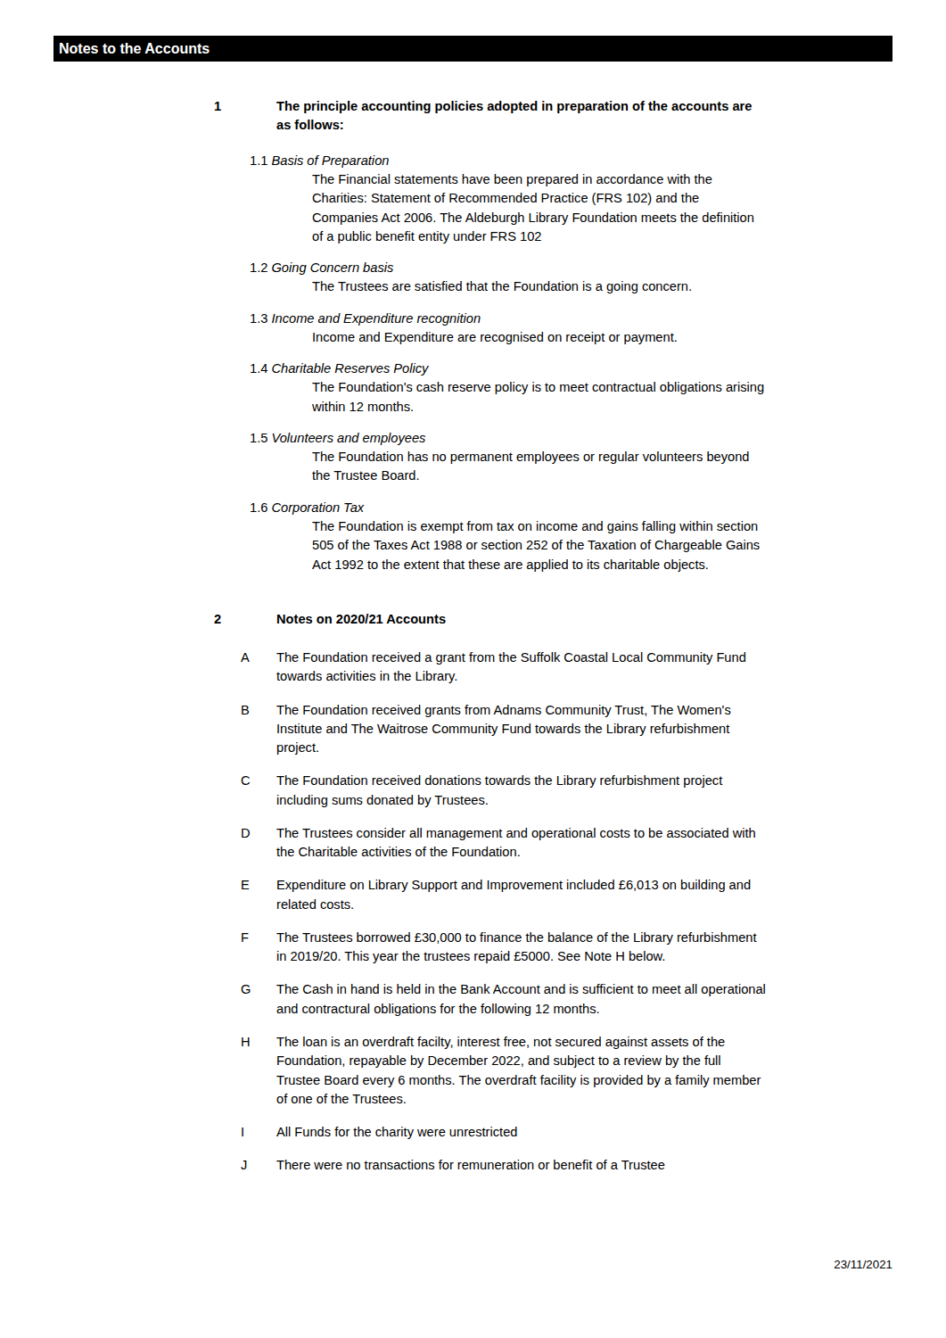Notes to the Accounts
1
The principle accounting policies adopted in preparation of the accounts are as follows:
1.1 Basis of Preparation
The Financial statements have been prepared in accordance with the Charities: Statement of Recommended Practice (FRS 102) and the Companies Act 2006. The Aldeburgh Library Foundation meets the definition of a public benefit entity under FRS 102
1.2 Going Concern basis
The Trustees are satisfied that the Foundation is a going concern.
1.3 Income and Expenditure recognition
Income and Expenditure are recognised on receipt or payment.
1.4 Charitable Reserves Policy
The Foundation's cash reserve policy is to meet contractual obligations arising within 12 months.
1.5 Volunteers and employees
The Foundation has no permanent employees or regular volunteers beyond the Trustee Board.
1.6 Corporation Tax
The Foundation is exempt from tax on income and gains falling within section 505 of the Taxes Act 1988 or section 252 of the Taxation of Chargeable Gains Act 1992 to the extent that these are applied to its charitable objects.
2
Notes on 2020/21 Accounts
A
The Foundation received a grant from the Suffolk Coastal Local Community Fund towards activities in the Library.
B
The Foundation received grants from Adnams Community Trust, The Women's Institute and The Waitrose Community Fund towards the Library refurbishment project.
C
The Foundation received donations towards the Library refurbishment project including sums donated by Trustees.
D
The Trustees consider all management and operational costs to be associated with the Charitable activities of the Foundation.
E
Expenditure on Library Support and Improvement included £6,013 on building and related costs.
F
The Trustees borrowed £30,000 to finance the balance of the Library refurbishment in 2019/20. This year the trustees repaid £5000. See Note H below.
G
The Cash in hand is held in the Bank Account and is sufficient to meet all operational and contractural obligations for the following 12 months.
H
The loan is an overdraft facilty, interest free, not secured against assets of the Foundation, repayable by December 2022, and subject to a review by the full Trustee Board every 6 months. The overdraft facility is provided by a family member of one of the Trustees.
I
All Funds for the charity were unrestricted
J
There were no transactions for remuneration or benefit of a Trustee
23/11/2021